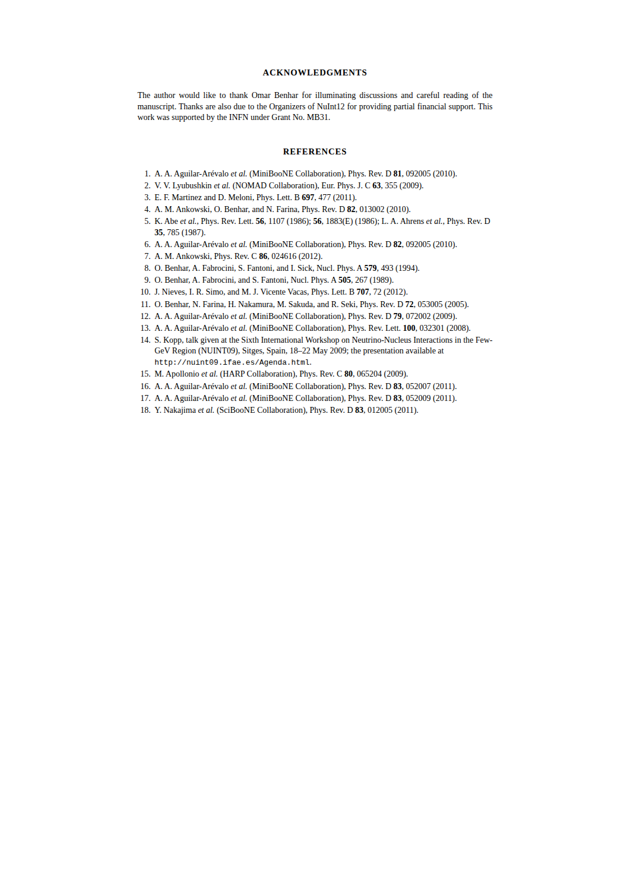ACKNOWLEDGMENTS
The author would like to thank Omar Benhar for illuminating discussions and careful reading of the manuscript. Thanks are also due to the Organizers of NuInt12 for providing partial financial support. This work was supported by the INFN under Grant No. MB31.
REFERENCES
A. A. Aguilar-Arévalo et al. (MiniBooNE Collaboration), Phys. Rev. D 81, 092005 (2010).
V. V. Lyubushkin et al. (NOMAD Collaboration), Eur. Phys. J. C 63, 355 (2009).
E. F. Martinez and D. Meloni, Phys. Lett. B 697, 477 (2011).
A. M. Ankowski, O. Benhar, and N. Farina, Phys. Rev. D 82, 013002 (2010).
K. Abe et al., Phys. Rev. Lett. 56, 1107 (1986); 56, 1883(E) (1986); L. A. Ahrens et al., Phys. Rev. D 35, 785 (1987).
A. A. Aguilar-Arévalo et al. (MiniBooNE Collaboration), Phys. Rev. D 82, 092005 (2010).
A. M. Ankowski, Phys. Rev. C 86, 024616 (2012).
O. Benhar, A. Fabrocini, S. Fantoni, and I. Sick, Nucl. Phys. A 579, 493 (1994).
O. Benhar, A. Fabrocini, and S. Fantoni, Nucl. Phys. A 505, 267 (1989).
J. Nieves, I. R. Simo, and M. J. Vicente Vacas, Phys. Lett. B 707, 72 (2012).
O. Benhar, N. Farina, H. Nakamura, M. Sakuda, and R. Seki, Phys. Rev. D 72, 053005 (2005).
A. A. Aguilar-Arévalo et al. (MiniBooNE Collaboration), Phys. Rev. D 79, 072002 (2009).
A. A. Aguilar-Arévalo et al. (MiniBooNE Collaboration), Phys. Rev. Lett. 100, 032301 (2008).
S. Kopp, talk given at the Sixth International Workshop on Neutrino-Nucleus Interactions in the Few-GeV Region (NUINT09), Sitges, Spain, 18–22 May 2009; the presentation available at http://nuint09.ifae.es/Agenda.html.
M. Apollonio et al. (HARP Collaboration), Phys. Rev. C 80, 065204 (2009).
A. A. Aguilar-Arévalo et al. (MiniBooNE Collaboration), Phys. Rev. D 83, 052007 (2011).
A. A. Aguilar-Arévalo et al. (MiniBooNE Collaboration), Phys. Rev. D 83, 052009 (2011).
Y. Nakajima et al. (SciBooNE Collaboration), Phys. Rev. D 83, 012005 (2011).